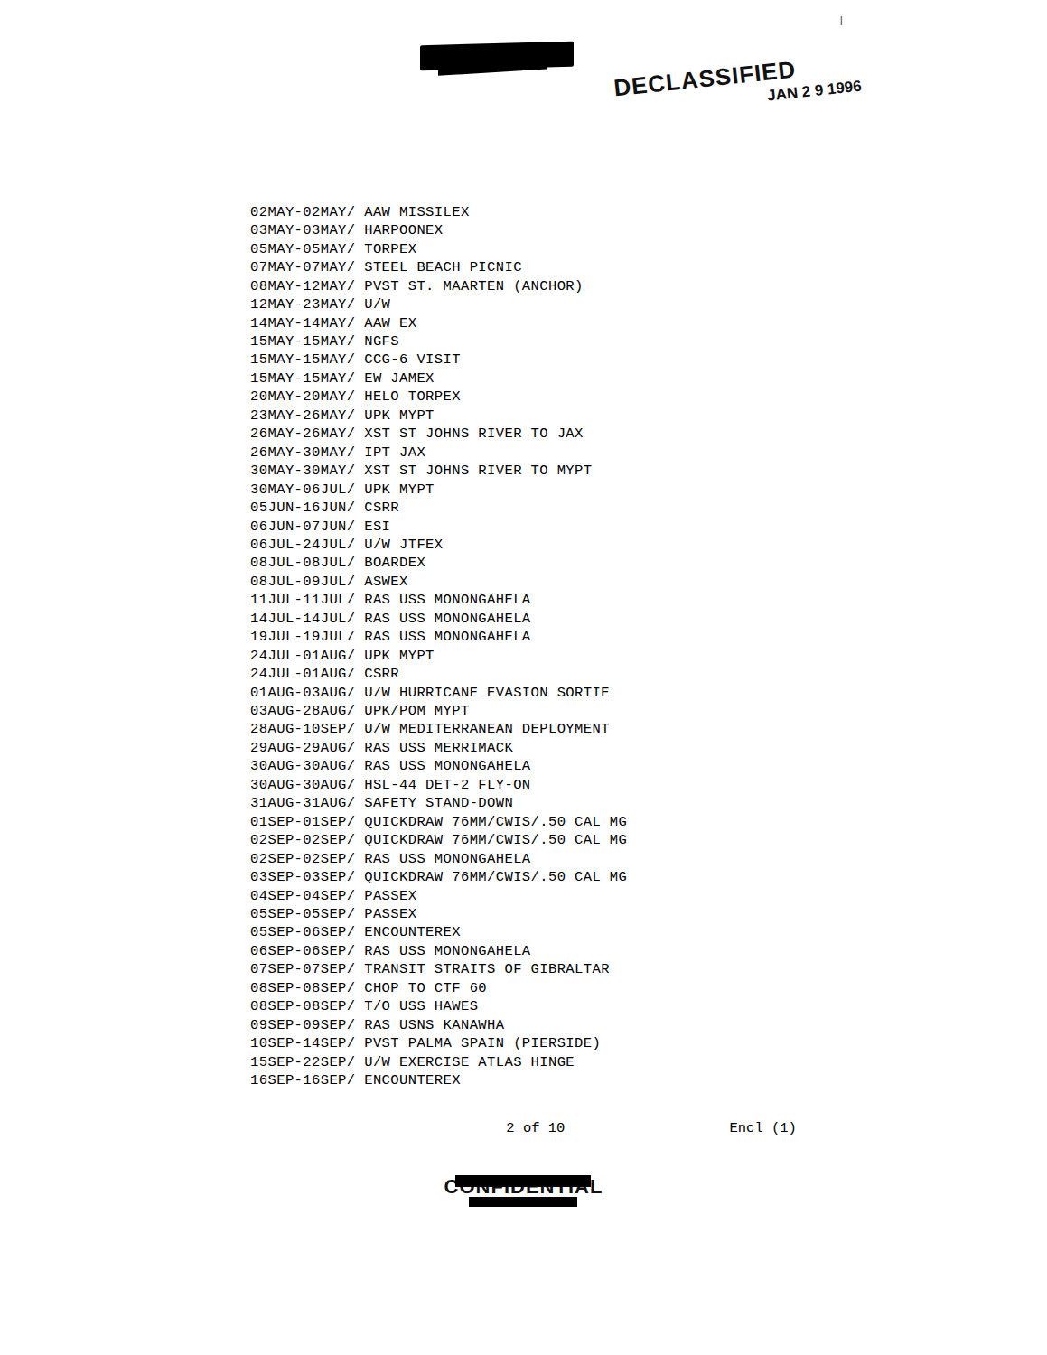|
DECLASSIFIED
JAN 2 9 1996
02MAY-02MAY/ AAW MISSILEX 03MAY-03MAY/ HARPOONEX 05MAY-05MAY/ TORPEX 07MAY-07MAY/ STEEL BEACH PICNIC 08MAY-12MAY/ PVST ST. MAARTEN (ANCHOR) 12MAY-23MAY/ U/W 14MAY-14MAY/ AAW EX 15MAY-15MAY/ NGFS 15MAY-15MAY/ CCG-6 VISIT 15MAY-15MAY/ EW JAMEX 20MAY-20MAY/ HELO TORPEX 23MAY-26MAY/ UPK MYPT 26MAY-26MAY/ XST ST JOHNS RIVER TO JAX 26MAY-30MAY/ IPT JAX 30MAY-30MAY/ XST ST JOHNS RIVER TO MYPT 30MAY-06JUL/ UPK MYPT 05JUN-16JUN/ CSRR 06JUN-07JUN/ ESI 06JUL-24JUL/ U/W JTFEX 08JUL-08JUL/ BOARDEX 08JUL-09JUL/ ASWEX 11JUL-11JUL/ RAS USS MONONGAHELA 14JUL-14JUL/ RAS USS MONONGAHELA 19JUL-19JUL/ RAS USS MONONGAHELA 24JUL-01AUG/ UPK MYPT 24JUL-01AUG/ CSRR 01AUG-03AUG/ U/W HURRICANE EVASION SORTIE 03AUG-28AUG/ UPK/POM MYPT 28AUG-10SEP/ U/W MEDITERRANEAN DEPLOYMENT 29AUG-29AUG/ RAS USS MERRIMACK 30AUG-30AUG/ RAS USS MONONGAHELA 30AUG-30AUG/ HSL-44 DET-2 FLY-ON 31AUG-31AUG/ SAFETY STAND-DOWN 01SEP-01SEP/ QUICKDRAW 76MM/CWIS/.50 CAL MG 02SEP-02SEP/ QUICKDRAW 76MM/CWIS/.50 CAL MG 02SEP-02SEP/ RAS USS MONONGAHELA 03SEP-03SEP/ QUICKDRAW 76MM/CWIS/.50 CAL MG 04SEP-04SEP/ PASSEX 05SEP-05SEP/ PASSEX 05SEP-06SEP/ ENCOUNTEREX 06SEP-06SEP/ RAS USS MONONGAHELA 07SEP-07SEP/ TRANSIT STRAITS OF GIBRALTAR 08SEP-08SEP/ CHOP TO CTF 60 08SEP-08SEP/ T/O USS HAWES 09SEP-09SEP/ RAS USNS KANAWHA 10SEP-14SEP/ PVST PALMA SPAIN (PIERSIDE) 15SEP-22SEP/ U/W EXERCISE ATLAS HINGE 16SEP-16SEP/ ENCOUNTEREX
2 of 10
Encl (1)
CONFIDENTIAL